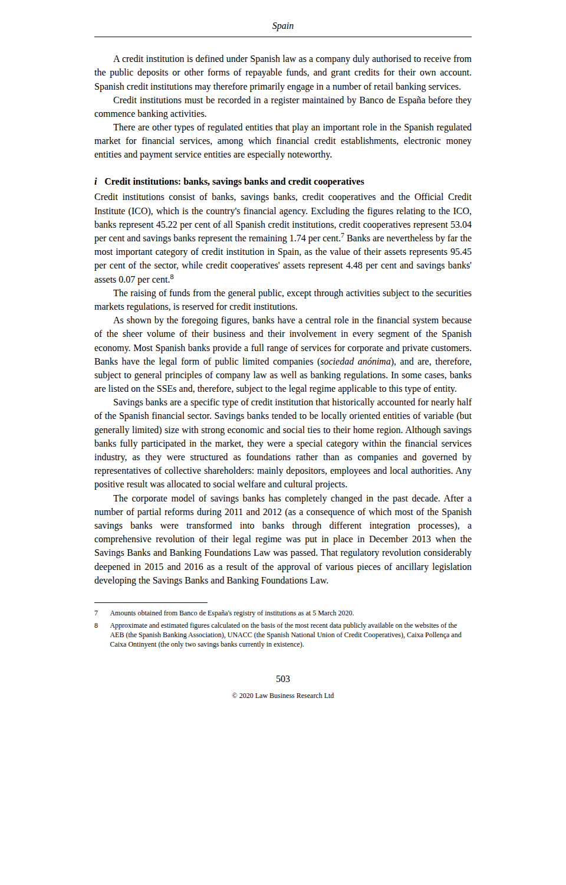Spain
A credit institution is defined under Spanish law as a company duly authorised to receive from the public deposits or other forms of repayable funds, and grant credits for their own account. Spanish credit institutions may therefore primarily engage in a number of retail banking services.
Credit institutions must be recorded in a register maintained by Banco de España before they commence banking activities.
There are other types of regulated entities that play an important role in the Spanish regulated market for financial services, among which financial credit establishments, electronic money entities and payment service entities are especially noteworthy.
i Credit institutions: banks, savings banks and credit cooperatives
Credit institutions consist of banks, savings banks, credit cooperatives and the Official Credit Institute (ICO), which is the country's financial agency. Excluding the figures relating to the ICO, banks represent 45.22 per cent of all Spanish credit institutions, credit cooperatives represent 53.04 per cent and savings banks represent the remaining 1.74 per cent.7 Banks are nevertheless by far the most important category of credit institution in Spain, as the value of their assets represents 95.45 per cent of the sector, while credit cooperatives' assets represent 4.48 per cent and savings banks' assets 0.07 per cent.8
The raising of funds from the general public, except through activities subject to the securities markets regulations, is reserved for credit institutions.
As shown by the foregoing figures, banks have a central role in the financial system because of the sheer volume of their business and their involvement in every segment of the Spanish economy. Most Spanish banks provide a full range of services for corporate and private customers. Banks have the legal form of public limited companies (sociedad anónima), and are, therefore, subject to general principles of company law as well as banking regulations. In some cases, banks are listed on the SSEs and, therefore, subject to the legal regime applicable to this type of entity.
Savings banks are a specific type of credit institution that historically accounted for nearly half of the Spanish financial sector. Savings banks tended to be locally oriented entities of variable (but generally limited) size with strong economic and social ties to their home region. Although savings banks fully participated in the market, they were a special category within the financial services industry, as they were structured as foundations rather than as companies and governed by representatives of collective shareholders: mainly depositors, employees and local authorities. Any positive result was allocated to social welfare and cultural projects.
The corporate model of savings banks has completely changed in the past decade. After a number of partial reforms during 2011 and 2012 (as a consequence of which most of the Spanish savings banks were transformed into banks through different integration processes), a comprehensive revolution of their legal regime was put in place in December 2013 when the Savings Banks and Banking Foundations Law was passed. That regulatory revolution considerably deepened in 2015 and 2016 as a result of the approval of various pieces of ancillary legislation developing the Savings Banks and Banking Foundations Law.
7 Amounts obtained from Banco de España's registry of institutions as at 5 March 2020.
8 Approximate and estimated figures calculated on the basis of the most recent data publicly available on the websites of the AEB (the Spanish Banking Association), UNACC (the Spanish National Union of Credit Cooperatives), Caixa Pollença and Caixa Ontinyent (the only two savings banks currently in existence).
503
© 2020 Law Business Research Ltd